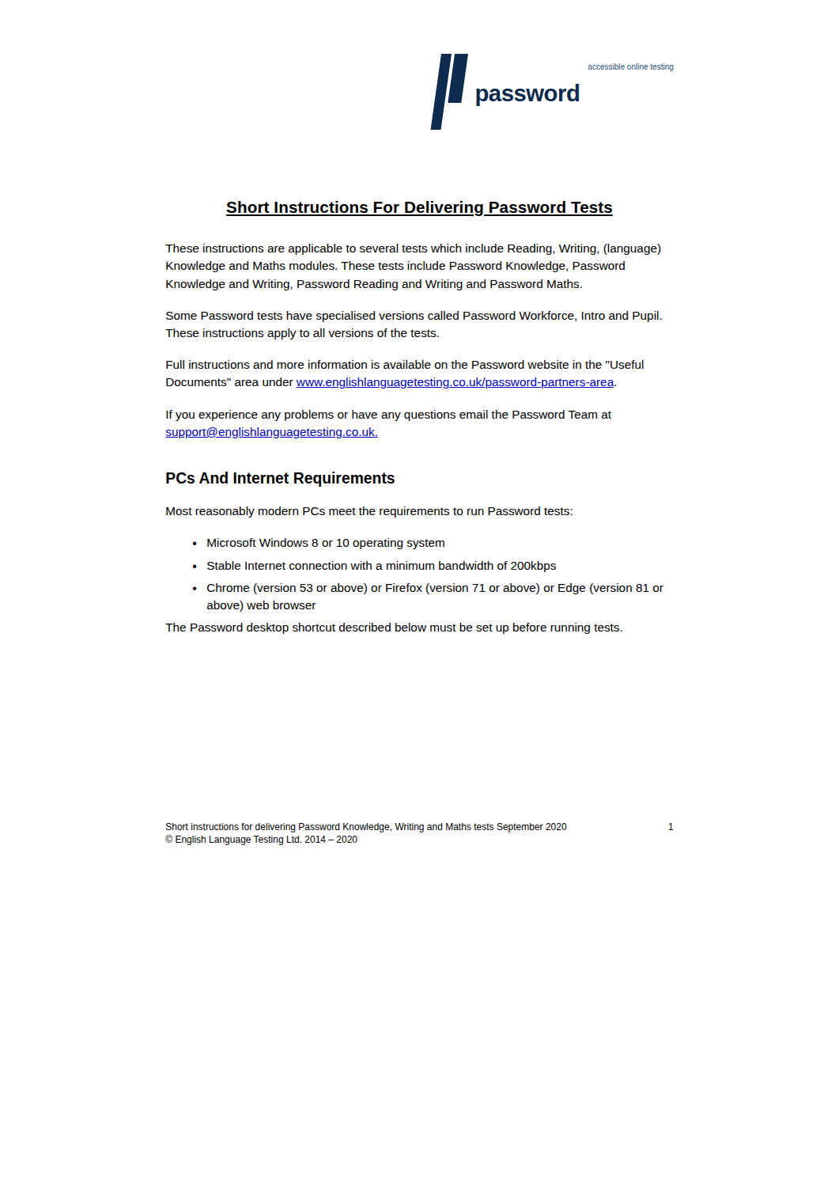pass word
accessible online testing
Short Instructions For Delivering Password Tests
These instructions are applicable to several tests which include Reading, Writing, (language) Knowledge and Maths modules. These tests include Password Knowledge, Password Knowledge and Writing, Password Reading and Writing and Password Maths.
Some Password tests have specialised versions called Password Workforce, Intro and Pupil. These instructions apply to all versions of the tests.
Full instructions and more information is available on the Password website in the "Useful Documents" area under www.englishlanguagetesting.co.uk/password-partners-area.
If you experience any problems or have any questions email the Password Team at support@englishlanguagetesting.co.uk.
PCs And Internet Requirements
Most reasonably modern PCs meet the requirements to run Password tests:
Microsoft Windows 8 or 10 operating system
Stable Internet connection with a minimum bandwidth of 200kbps
Chrome (version 53 or above) or Firefox (version 71 or above) or Edge (version 81 or above) web browser
The Password desktop shortcut described below must be set up before running tests.
Short instructions for delivering Password Knowledge, Writing and Maths tests September 2020
© English Language Testing Ltd. 2014 – 2020
1